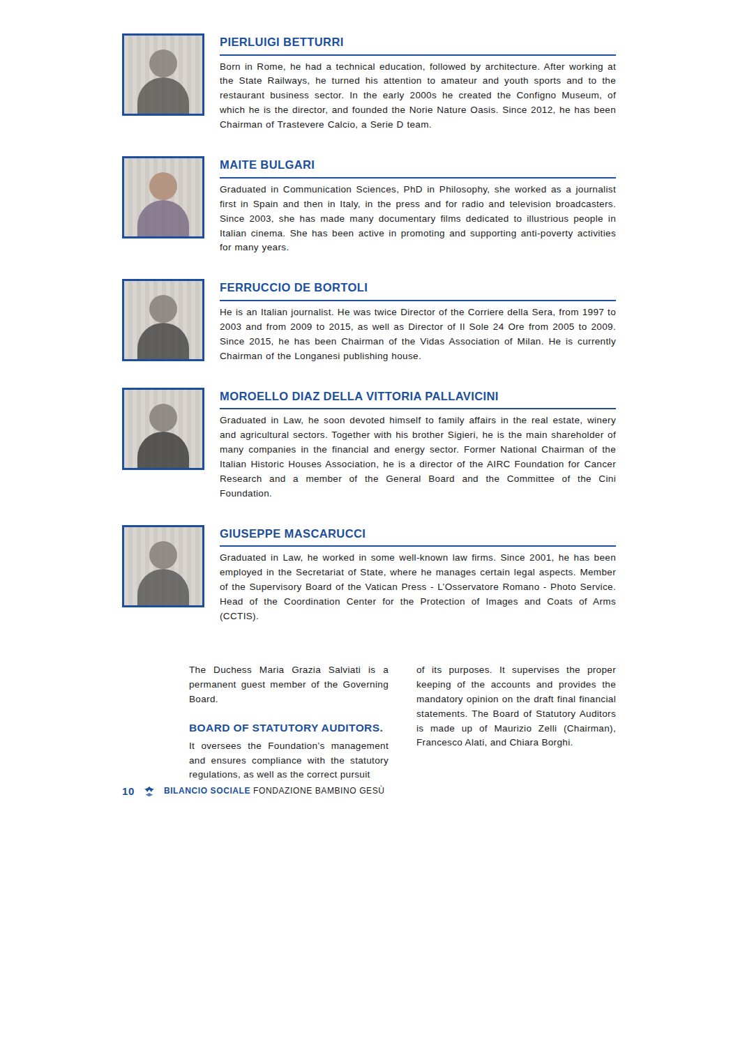Pierluigi Betturri
Born in Rome, he had a technical education, followed by architecture. After working at the State Railways, he turned his attention to amateur and youth sports and to the restaurant business sector. In the early 2000s he created the Configno Museum, of which he is the director, and founded the Norie Nature Oasis. Since 2012, he has been Chairman of Trastevere Calcio, a Serie D team.
Maite Bulgari
Graduated in Communication Sciences, PhD in Philosophy, she worked as a journalist first in Spain and then in Italy, in the press and for radio and television broadcasters. Since 2003, she has made many documentary films dedicated to illustrious people in Italian cinema. She has been active in promoting and supporting anti-poverty activities for many years.
Ferruccio De Bortoli
He is an Italian journalist. He was twice Director of the Corriere della Sera, from 1997 to 2003 and from 2009 to 2015, as well as Director of Il Sole 24 Ore from 2005 to 2009. Since 2015, he has been Chairman of the Vidas Association of Milan. He is currently Chairman of the Longanesi publishing house.
Moroello Diaz della Vittoria Pallavicini
Graduated in Law, he soon devoted himself to family affairs in the real estate, winery and agricultural sectors. Together with his brother Sigieri, he is the main shareholder of many companies in the financial and energy sector. Former National Chairman of the Italian Historic Houses Association, he is a director of the AIRC Foundation for Cancer Research and a member of the General Board and the Committee of the Cini Foundation.
Giuseppe Mascarucci
Graduated in Law, he worked in some well-known law firms. Since 2001, he has been employed in the Secretariat of State, where he manages certain legal aspects. Member of the Supervisory Board of the Vatican Press - L’Osservatore Romano - Photo Service. Head of the Coordination Center for the Protection of Images and Coats of Arms (CCTIS).
The Duchess Maria Grazia Salviati is a permanent guest member of the Governing Board.
Board of Statutory Auditors.
It oversees the Foundation’s management and ensures compliance with the statutory regulations, as well as the correct pursuit
of its purposes. It supervises the proper keeping of the accounts and provides the mandatory opinion on the draft final financial statements. The Board of Statutory Auditors is made up of Maurizio Zelli (Chairman), Francesco Alati, and Chiara Borghi.
10 Bilancio Sociale Fondazione Bambino Gesù